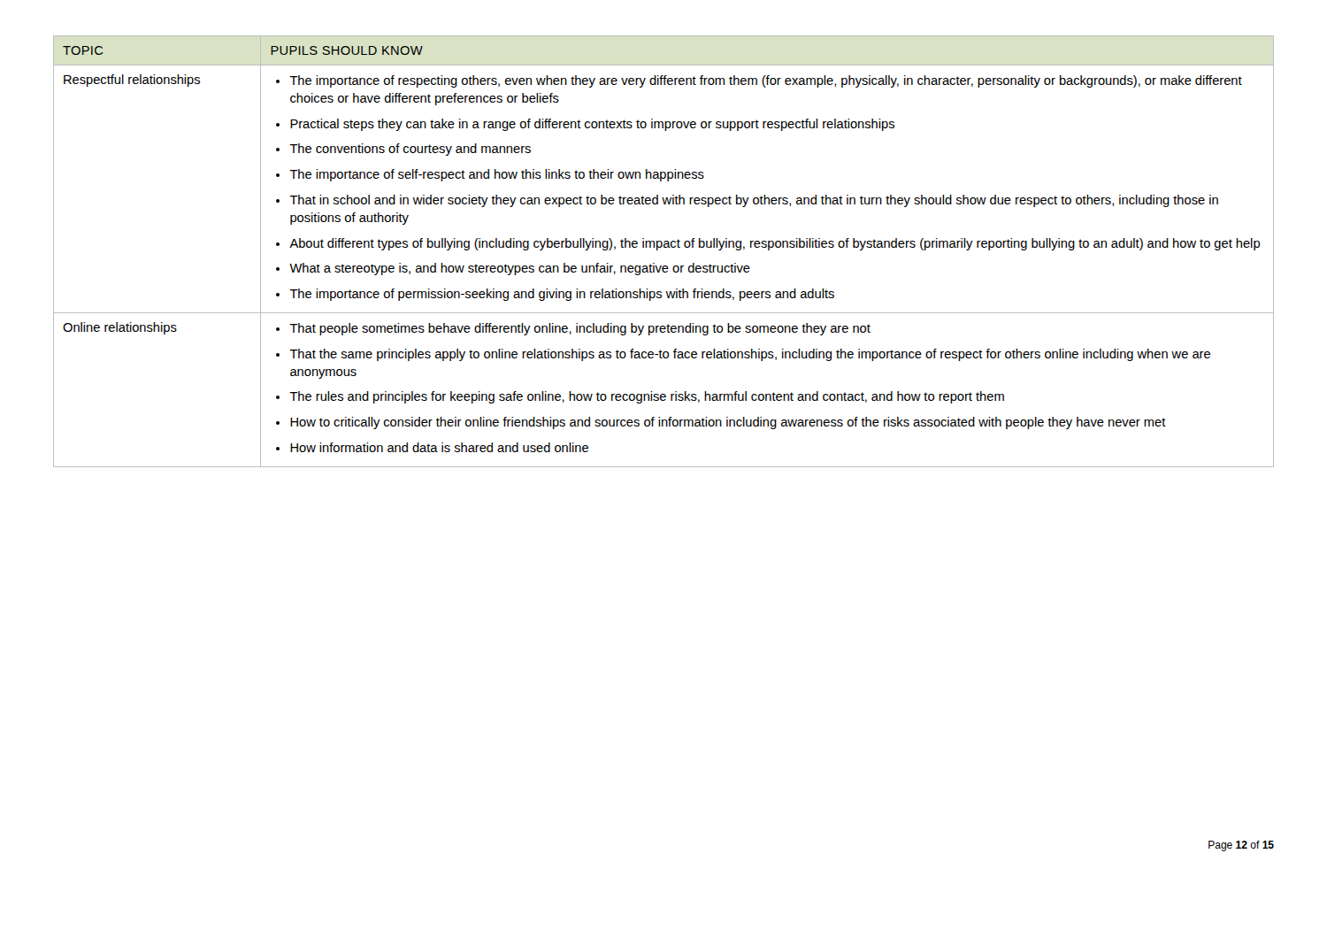| TOPIC | PUPILS SHOULD KNOW |
| --- | --- |
| Respectful relationships | The importance of respecting others, even when they are very different from them (for example, physically, in character, personality or backgrounds), or make different choices or have different preferences or beliefs Practical steps they can take in a range of different contexts to improve or support respectful relationships The conventions of courtesy and manners The importance of self-respect and how this links to their own happiness That in school and in wider society they can expect to be treated with respect by others, and that in turn they should show due respect to others, including those in positions of authority About different types of bullying (including cyberbullying), the impact of bullying, responsibilities of bystanders (primarily reporting bullying to an adult) and how to get help What a stereotype is, and how stereotypes can be unfair, negative or destructive The importance of permission-seeking and giving in relationships with friends, peers and adults |
| Online relationships | That people sometimes behave differently online, including by pretending to be someone they are not That the same principles apply to online relationships as to face-to face relationships, including the importance of respect for others online including when we are anonymous The rules and principles for keeping safe online, how to recognise risks, harmful content and contact, and how to report them How to critically consider their online friendships and sources of information including awareness of the risks associated with people they have never met How information and data is shared and used online |
Page 12 of 15